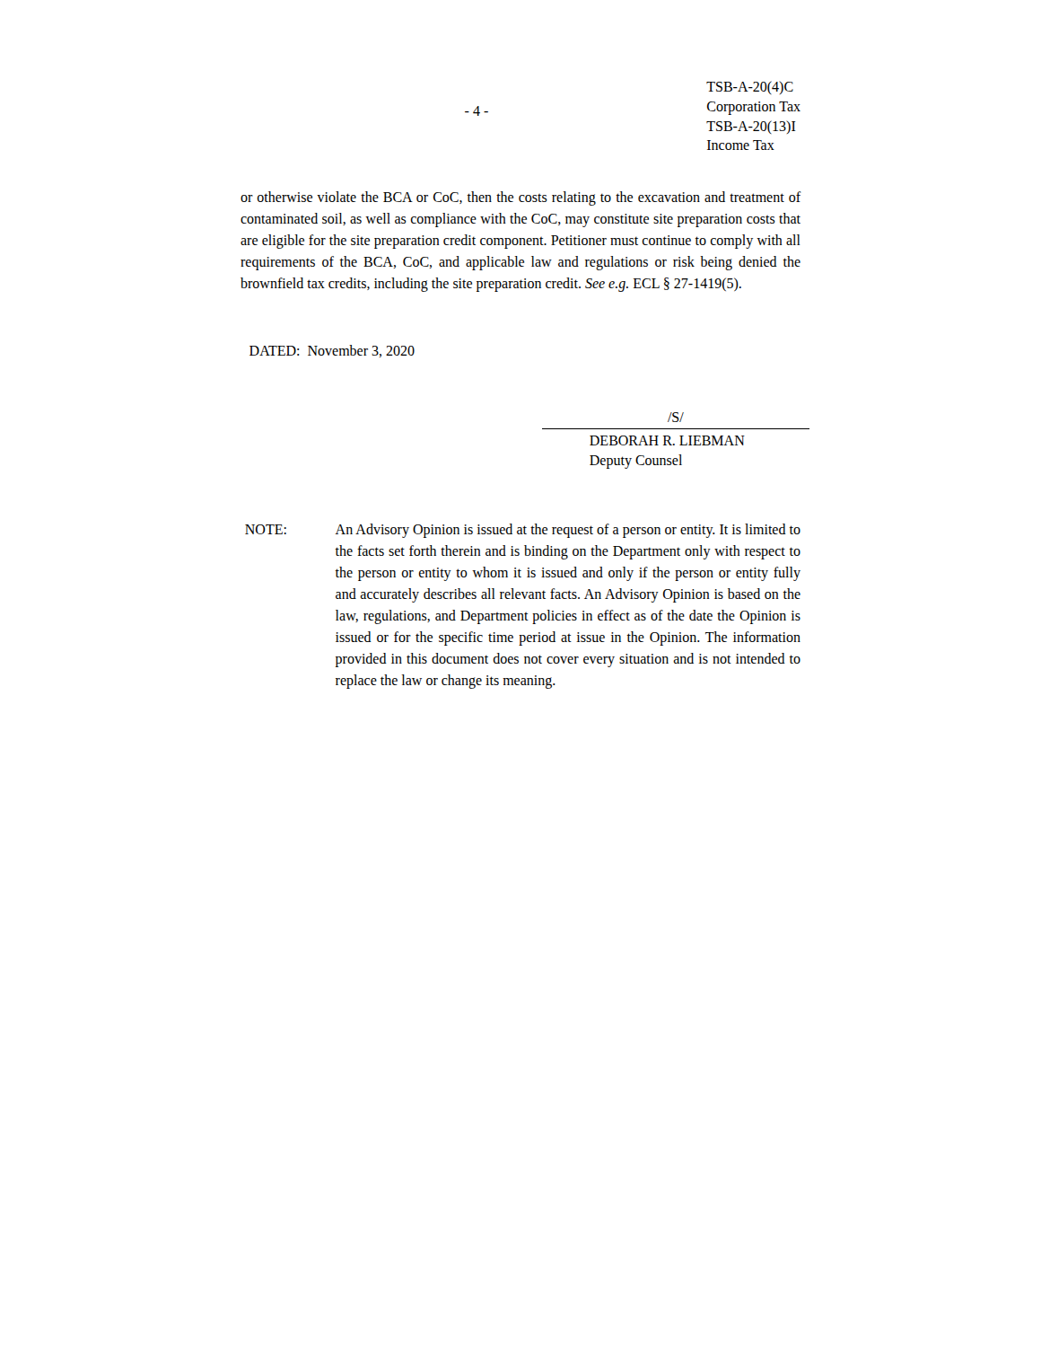- 4 -
TSB-A-20(4)C
Corporation Tax
TSB-A-20(13)I
Income Tax
or otherwise violate the BCA or CoC, then the costs relating to the excavation and treatment of contaminated soil, as well as compliance with the CoC, may constitute site preparation costs that are eligible for the site preparation credit component. Petitioner must continue to comply with all requirements of the BCA, CoC, and applicable law and regulations or risk being denied the brownfield tax credits, including the site preparation credit. See e.g. ECL § 27-1419(5).
DATED: November 3, 2020
/S/ DEBORAH R. LIEBMAN Deputy Counsel
NOTE:
An Advisory Opinion is issued at the request of a person or entity. It is limited to the facts set forth therein and is binding on the Department only with respect to the person or entity to whom it is issued and only if the person or entity fully and accurately describes all relevant facts. An Advisory Opinion is based on the law, regulations, and Department policies in effect as of the date the Opinion is issued or for the specific time period at issue in the Opinion. The information provided in this document does not cover every situation and is not intended to replace the law or change its meaning.